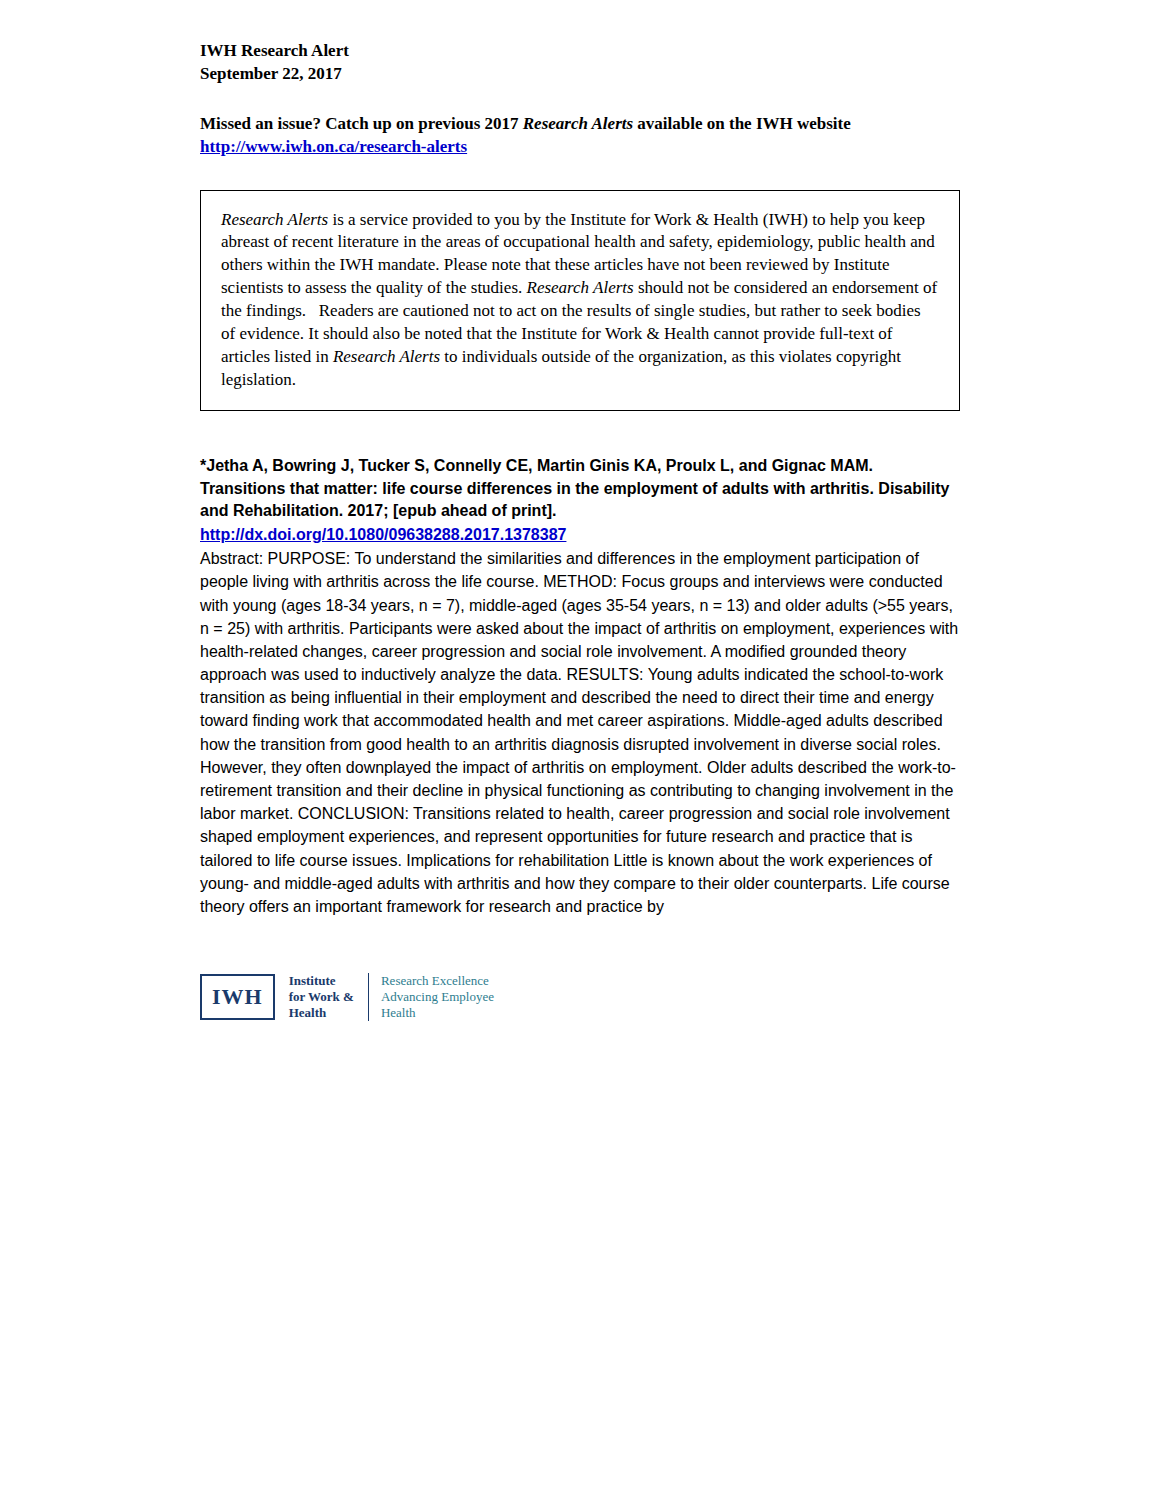IWH Research Alert
September 22, 2017
Missed an issue? Catch up on previous 2017 Research Alerts available on the IWH website http://www.iwh.on.ca/research-alerts
Research Alerts is a service provided to you by the Institute for Work & Health (IWH) to help you keep abreast of recent literature in the areas of occupational health and safety, epidemiology, public health and others within the IWH mandate. Please note that these articles have not been reviewed by Institute scientists to assess the quality of the studies. Research Alerts should not be considered an endorsement of the findings. Readers are cautioned not to act on the results of single studies, but rather to seek bodies of evidence. It should also be noted that the Institute for Work & Health cannot provide full-text of articles listed in Research Alerts to individuals outside of the organization, as this violates copyright legislation.
*Jetha A, Bowring J, Tucker S, Connelly CE, Martin Ginis KA, Proulx L, and Gignac MAM. Transitions that matter: life course differences in the employment of adults with arthritis. Disability and Rehabilitation. 2017; [epub ahead of print].
http://dx.doi.org/10.1080/09638288.2017.1378387
Abstract: PURPOSE: To understand the similarities and differences in the employment participation of people living with arthritis across the life course. METHOD: Focus groups and interviews were conducted with young (ages 18-34 years, n = 7), middle-aged (ages 35-54 years, n = 13) and older adults (>55 years, n = 25) with arthritis. Participants were asked about the impact of arthritis on employment, experiences with health-related changes, career progression and social role involvement. A modified grounded theory approach was used to inductively analyze the data. RESULTS: Young adults indicated the school-to-work transition as being influential in their employment and described the need to direct their time and energy toward finding work that accommodated health and met career aspirations. Middle-aged adults described how the transition from good health to an arthritis diagnosis disrupted involvement in diverse social roles. However, they often downplayed the impact of arthritis on employment. Older adults described the work-to-retirement transition and their decline in physical functioning as contributing to changing involvement in the labor market. CONCLUSION: Transitions related to health, career progression and social role involvement shaped employment experiences, and represent opportunities for future research and practice that is tailored to life course issues. Implications for rehabilitation Little is known about the work experiences of young- and middle-aged adults with arthritis and how they compare to their older counterparts. Life course theory offers an important framework for research and practice by
IWH
Institute
for Work &
Health
Research Excellence
Advancing Employee
Health